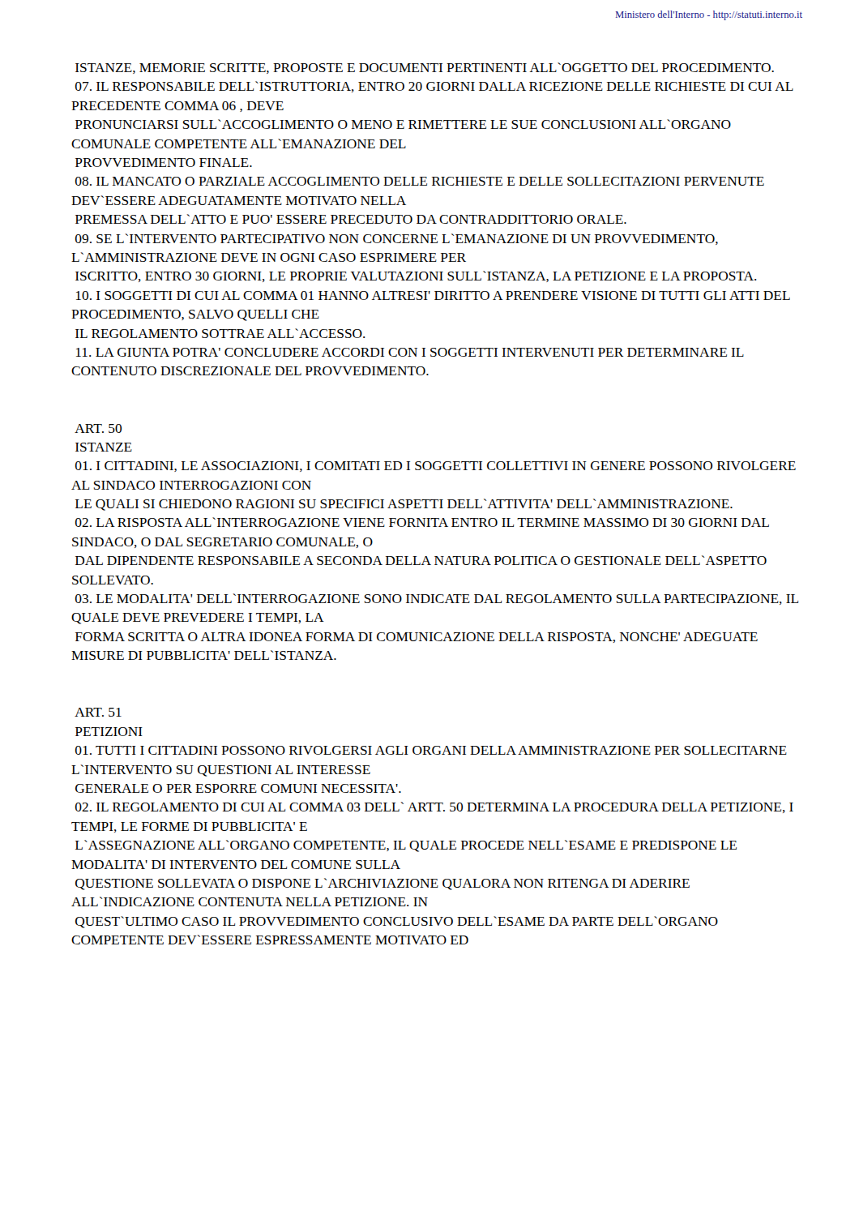Ministero dell'Interno - http://statuti.interno.it
ISTANZE, MEMORIE SCRITTE, PROPOSTE E DOCUMENTI PERTINENTI ALL`OGGETTO DEL PROCEDIMENTO.
07. IL RESPONSABILE DELL`ISTRUTTORIA, ENTRO 20 GIORNI DALLA RICEZIONE DELLE RICHIESTE DI CUI AL PRECEDENTE COMMA 06 , DEVE
PRONUNCIARSI SULL`ACCOGLIMENTO O MENO E RIMETTERE LE SUE CONCLUSIONI ALL`ORGANO COMUNALE COMPETENTE ALL`EMANAZIONE DEL
PROVVEDIMENTO FINALE.
08. IL MANCATO O PARZIALE ACCOGLIMENTO DELLE RICHIESTE E DELLE SOLLECITAZIONI PERVENUTE DEV`ESSERE ADEGUATAMENTE MOTIVATO NELLA
PREMESSA DELL`ATTO E PUO' ESSERE PRECEDUTO DA CONTRADDITTORIO ORALE.
09. SE L`INTERVENTO PARTECIPATIVO NON CONCERNE L`EMANAZIONE DI UN PROVVEDIMENTO, L`AMMINISTRAZIONE DEVE IN OGNI CASO ESPRIMERE PER
ISCRITTO, ENTRO 30 GIORNI, LE PROPRIE VALUTAZIONI SULL`ISTANZA, LA PETIZIONE E LA PROPOSTA.
10. I SOGGETTI DI CUI AL COMMA 01 HANNO ALTRESI' DIRITTO A PRENDERE VISIONE DI TUTTI GLI ATTI DEL PROCEDIMENTO, SALVO QUELLI CHE
IL REGOLAMENTO SOTTRAE ALL`ACCESSO.
11. LA GIUNTA POTRA' CONCLUDERE ACCORDI CON I SOGGETTI INTERVENUTI PER DETERMINARE IL CONTENUTO DISCREZIONALE DEL PROVVEDIMENTO.
ART. 50
ISTANZE
01. I CITTADINI, LE ASSOCIAZIONI, I COMITATI ED I SOGGETTI COLLETTIVI IN GENERE POSSONO RIVOLGERE AL SINDACO INTERROGAZIONI CON
LE QUALI SI CHIEDONO RAGIONI SU SPECIFICI ASPETTI DELL`ATTIVITA' DELL`AMMINISTRAZIONE.
02. LA RISPOSTA ALL`INTERROGAZIONE VIENE FORNITA ENTRO IL TERMINE MASSIMO DI 30 GIORNI DAL SINDACO, O DAL SEGRETARIO COMUNALE, O
DAL DIPENDENTE RESPONSABILE A SECONDA DELLA NATURA POLITICA O GESTIONALE DELL`ASPETTO SOLLEVATO.
03. LE MODALITA' DELL`INTERROGAZIONE SONO INDICATE DAL REGOLAMENTO SULLA PARTECIPAZIONE, IL QUALE DEVE PREVEDERE I TEMPI, LA
FORMA SCRITTA O ALTRA IDONEA FORMA DI COMUNICAZIONE DELLA RISPOSTA, NONCHE' ADEGUATE MISURE DI PUBBLICITA' DELL`ISTANZA.
ART. 51
PETIZIONI
01. TUTTI I CITTADINI POSSONO RIVOLGERSI AGLI ORGANI DELLA AMMINISTRAZIONE PER SOLLECITARNE L`INTERVENTO SU QUESTIONI AL INTERESSE
GENERALE O PER ESPORRE COMUNI NECESSITA'.
02. IL REGOLAMENTO DI CUI AL COMMA 03 DELL` ARTT. 50 DETERMINA LA PROCEDURA DELLA PETIZIONE, I TEMPI, LE FORME DI PUBBLICITA' E
L`ASSEGNAZIONE ALL`ORGANO COMPETENTE, IL QUALE PROCEDE NELL`ESAME E PREDISPONE LE MODALITA' DI INTERVENTO DEL COMUNE SULLA
QUESTIONE SOLLEVATA O DISPONE L`ARCHIVIAZIONE QUALORA NON RITENGA DI ADERIRE ALL`INDICAZIONE CONTENUTA NELLA PETIZIONE. IN
QUEST`ULTIMO CASO IL PROVVEDIMENTO CONCLUSIVO DELL`ESAME DA PARTE DELL`ORGANO COMPETENTE DEV`ESSERE ESPRESSAMENTE MOTIVATO ED